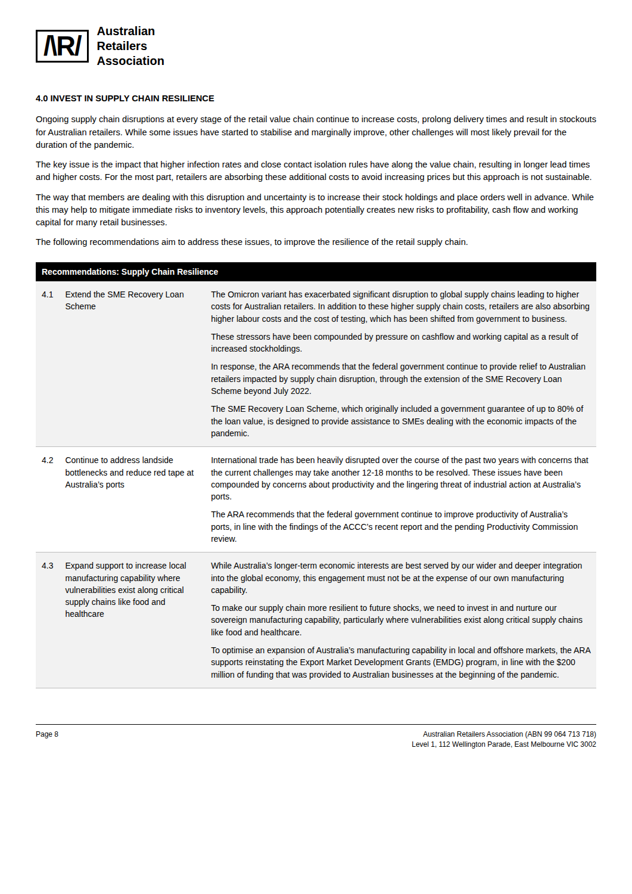/\R/
Australian
Retailers
Association
4.0 Invest in Supply Chain Resilience
Ongoing supply chain disruptions at every stage of the retail value chain continue to increase costs, prolong delivery times and result in stockouts for Australian retailers. While some issues have started to stabilise and marginally improve, other challenges will most likely prevail for the duration of the pandemic.
The key issue is the impact that higher infection rates and close contact isolation rules have along the value chain, resulting in longer lead times and higher costs. For the most part, retailers are absorbing these additional costs to avoid increasing prices but this approach is not sustainable.
The way that members are dealing with this disruption and uncertainty is to increase their stock holdings and place orders well in advance. While this may help to mitigate immediate risks to inventory levels, this approach potentially creates new risks to profitability, cash flow and working capital for many retail businesses.
The following recommendations aim to address these issues, to improve the resilience of the retail supply chain.
Recommendations: Supply Chain Resilience
| 4.1 | Extend the SME Recovery Loan Scheme | The Omicron variant has exacerbated significant disruption to global supply chains leading to higher costs for Australian retailers. In addition to these higher supply chain costs, retailers are also absorbing higher labour costs and the cost of testing, which has been shifted from government to business. These stressors have been compounded by pressure on cashflow and working capital as a result of increased stockholdings. In response, the ARA recommends that the federal government continue to provide relief to Australian retailers impacted by supply chain disruption, through the extension of the SME Recovery Loan Scheme beyond July 2022. The SME Recovery Loan Scheme, which originally included a government guarantee of up to 80% of the loan value, is designed to provide assistance to SMEs dealing with the economic impacts of the pandemic. |
| 4.2 | Continue to address landside bottlenecks and reduce red tape at Australia’s ports | International trade has been heavily disrupted over the course of the past two years with concerns that the current challenges may take another 12-18 months to be resolved. These issues have been compounded by concerns about productivity and the lingering threat of industrial action at Australia’s ports. The ARA recommends that the federal government continue to improve productivity of Australia’s ports, in line with the findings of the ACCC’s recent report and the pending Productivity Commission review. |
| 4.3 | Expand support to increase local manufacturing capability where vulnerabilities exist along critical supply chains like food and healthcare | While Australia’s longer-term economic interests are best served by our wider and deeper integration into the global economy, this engagement must not be at the expense of our own manufacturing capability. To make our supply chain more resilient to future shocks, we need to invest in and nurture our sovereign manufacturing capability, particularly where vulnerabilities exist along critical supply chains like food and healthcare. To optimise an expansion of Australia’s manufacturing capability in local and offshore markets, the ARA supports reinstating the Export Market Development Grants (EMDG) program, in line with the $200 million of funding that was provided to Australian businesses at the beginning of the pandemic. |
Page 8
Australian Retailers Association (ABN 99 064 713 718)
Level 1, 112 Wellington Parade, East Melbourne VIC 3002